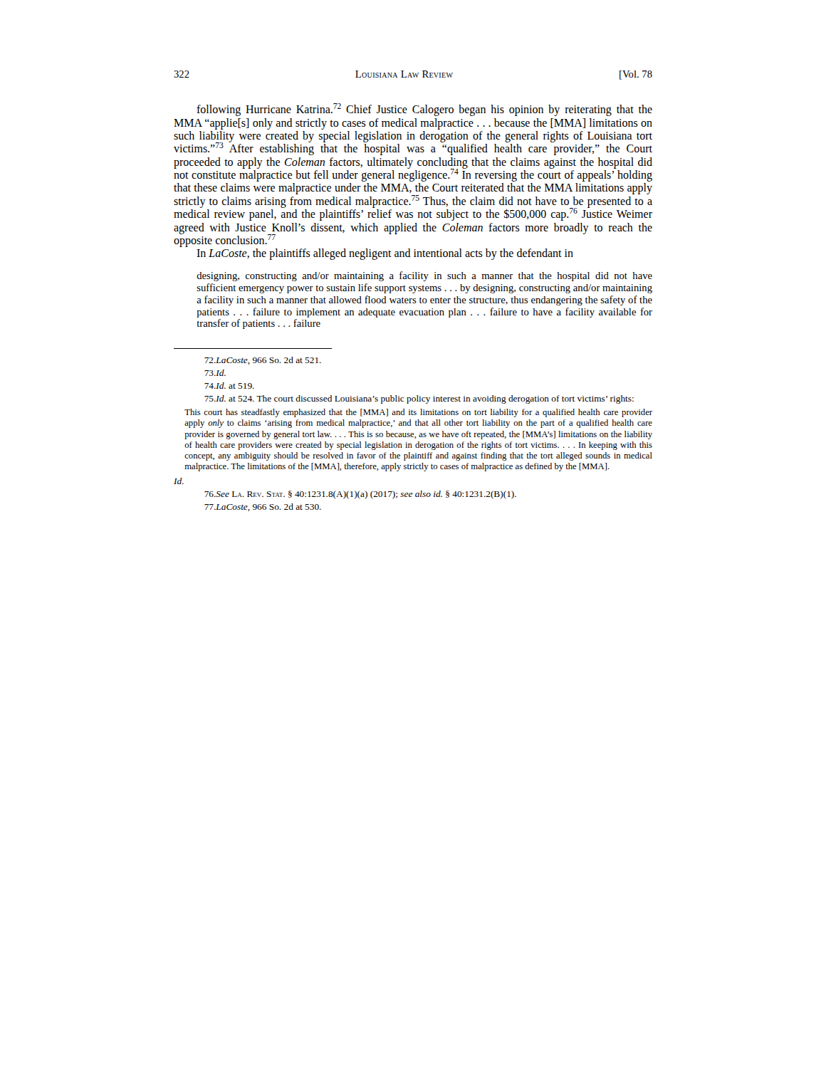322 Louisiana Law Review [Vol. 78
following Hurricane Katrina.72 Chief Justice Calogero began his opinion by reiterating that the MMA “applie[s] only and strictly to cases of medical malpractice . . . because the [MMA] limitations on such liability were created by special legislation in derogation of the general rights of Louisiana tort victims.”73 After establishing that the hospital was a “qualified health care provider,” the Court proceeded to apply the Coleman factors, ultimately concluding that the claims against the hospital did not constitute malpractice but fell under general negligence.74 In reversing the court of appeals’ holding that these claims were malpractice under the MMA, the Court reiterated that the MMA limitations apply strictly to claims arising from medical malpractice.75 Thus, the claim did not have to be presented to a medical review panel, and the plaintiffs’ relief was not subject to the $500,000 cap.76 Justice Weimer agreed with Justice Knoll’s dissent, which applied the Coleman factors more broadly to reach the opposite conclusion.77
In LaCoste, the plaintiffs alleged negligent and intentional acts by the defendant in
designing, constructing and/or maintaining a facility in such a manner that the hospital did not have sufficient emergency power to sustain life support systems . . . by designing, constructing and/or maintaining a facility in such a manner that allowed flood waters to enter the structure, thus endangering the safety of the patients . . . failure to implement an adequate evacuation plan . . . failure to have a facility available for transfer of patients . . . failure
72. LaCoste, 966 So. 2d at 521.
73. Id.
74. Id. at 519.
75. Id. at 524. The court discussed Louisiana’s public policy interest in avoiding derogation of tort victims’ rights:
This court has steadfastly emphasized that the [MMA] and its limitations on tort liability for a qualified health care provider apply only to claims ‘arising from medical malpractice,’ and that all other tort liability on the part of a qualified health care provider is governed by general tort law. . . . This is so because, as we have oft repeated, the [MMA’s] limitations on the liability of health care providers were created by special legislation in derogation of the rights of tort victims. . . . In keeping with this concept, any ambiguity should be resolved in favor of the plaintiff and against finding that the tort alleged sounds in medical malpractice. The limitations of the [MMA], therefore, apply strictly to cases of malpractice as defined by the [MMA].
Id.
76. See La. Rev. Stat. § 40:1231.8(A)(1)(a) (2017); see also id. § 40:1231.2(B)(1).
77. LaCoste, 966 So. 2d at 530.